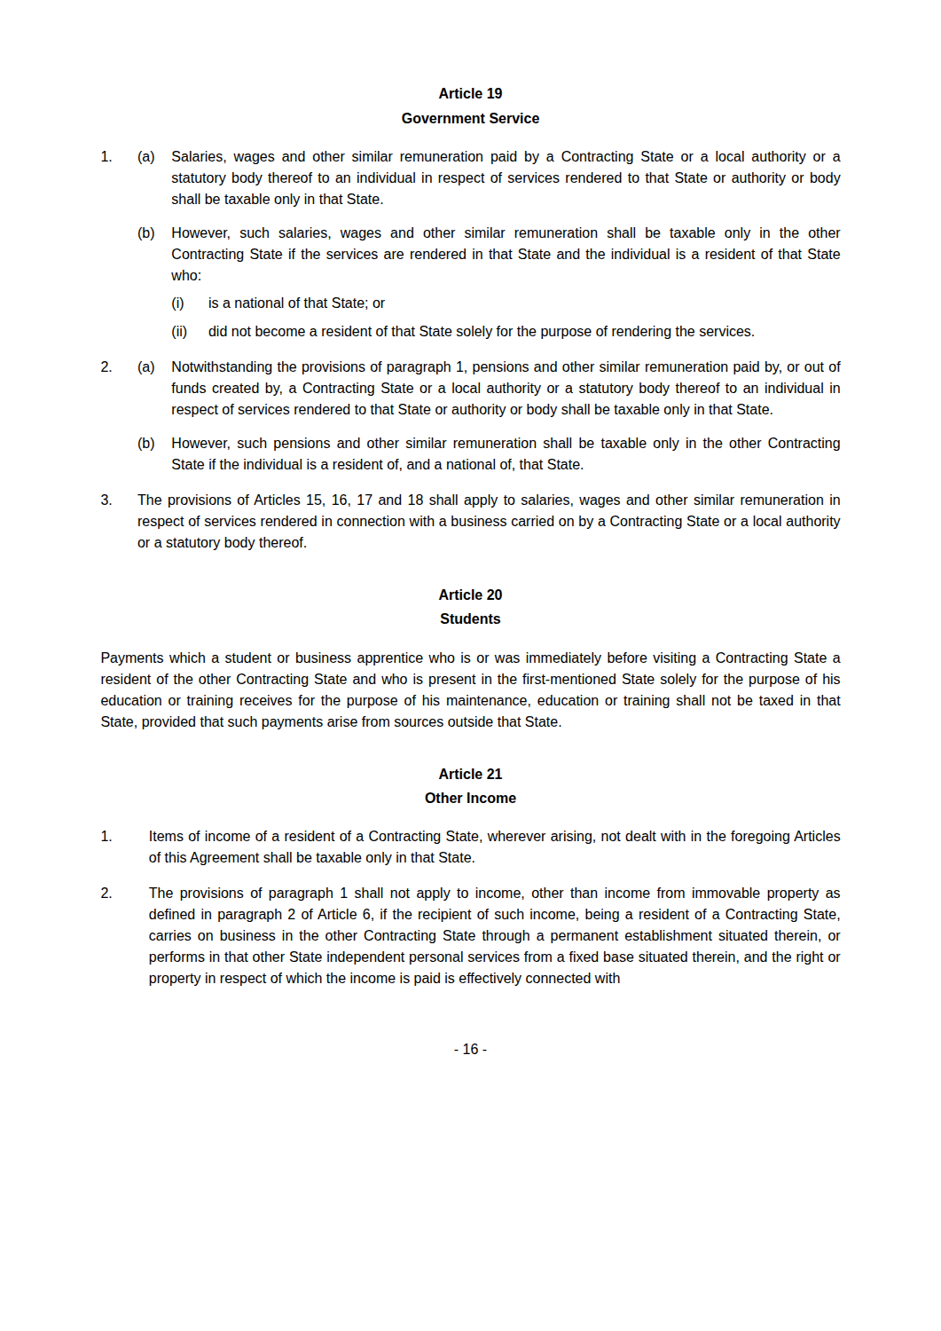Article 19
Government Service
1.
(a) Salaries, wages and other similar remuneration paid by a Contracting State or a local authority or a statutory body thereof to an individual in respect of services rendered to that State or authority or body shall be taxable only in that State.
(b) However, such salaries, wages and other similar remuneration shall be taxable only in the other Contracting State if the services are rendered in that State and the individual is a resident of that State who:
(i) is a national of that State; or
(ii) did not become a resident of that State solely for the purpose of rendering the services.
2.
(a) Notwithstanding the provisions of paragraph 1, pensions and other similar remuneration paid by, or out of funds created by, a Contracting State or a local authority or a statutory body thereof to an individual in respect of services rendered to that State or authority or body shall be taxable only in that State.
(b) However, such pensions and other similar remuneration shall be taxable only in the other Contracting State if the individual is a resident of, and a national of, that State.
3. The provisions of Articles 15, 16, 17 and 18 shall apply to salaries, wages and other similar remuneration in respect of services rendered in connection with a business carried on by a Contracting State or a local authority or a statutory body thereof.
Article 20
Students
Payments which a student or business apprentice who is or was immediately before visiting a Contracting State a resident of the other Contracting State and who is present in the first-mentioned State solely for the purpose of his education or training receives for the purpose of his maintenance, education or training shall not be taxed in that State, provided that such payments arise from sources outside that State.
Article 21
Other Income
1. Items of income of a resident of a Contracting State, wherever arising, not dealt with in the foregoing Articles of this Agreement shall be taxable only in that State.
2. The provisions of paragraph 1 shall not apply to income, other than income from immovable property as defined in paragraph 2 of Article 6, if the recipient of such income, being a resident of a Contracting State, carries on business in the other Contracting State through a permanent establishment situated therein, or performs in that other State independent personal services from a fixed base situated therein, and the right or property in respect of which the income is paid is effectively connected with
- 16 -